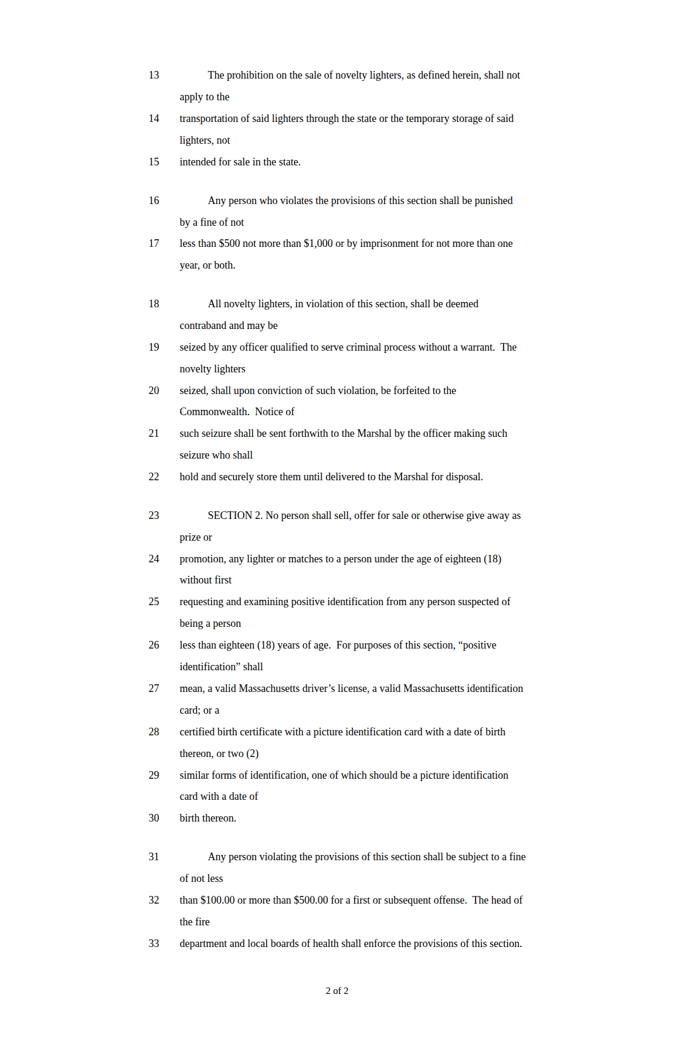| 13 | The prohibition on the sale of novelty lighters, as defined herein, shall not apply to the |
| 14 | transportation of said lighters through the state or the temporary storage of said lighters, not |
| 15 | intended for sale in the state. |
| 16 | Any person who violates the provisions of this section shall be punished by a fine of not |
| 17 | less than $500 not more than $1,000 or by imprisonment for not more than one year, or both. |
| 18 | All novelty lighters, in violation of this section, shall be deemed contraband and may be |
| 19 | seized by any officer qualified to serve criminal process without a warrant. The novelty lighters |
| 20 | seized, shall upon conviction of such violation, be forfeited to the Commonwealth. Notice of |
| 21 | such seizure shall be sent forthwith to the Marshal by the officer making such seizure who shall |
| 22 | hold and securely store them until delivered to the Marshal for disposal. |
| 23 | SECTION 2. No person shall sell, offer for sale or otherwise give away as prize or |
| 24 | promotion, any lighter or matches to a person under the age of eighteen (18) without first |
| 25 | requesting and examining positive identification from any person suspected of being a person |
| 26 | less than eighteen (18) years of age. For purposes of this section, “positive identification” shall |
| 27 | mean, a valid Massachusetts driver’s license, a valid Massachusetts identification card; or a |
| 28 | certified birth certificate with a picture identification card with a date of birth thereon, or two (2) |
| 29 | similar forms of identification, one of which should be a picture identification card with a date of |
| 30 | birth thereon. |
| 31 | Any person violating the provisions of this section shall be subject to a fine of not less |
| 32 | than $100.00 or more than $500.00 for a first or subsequent offense. The head of the fire |
| 33 | department and local boards of health shall enforce the provisions of this section. |
2 of 2